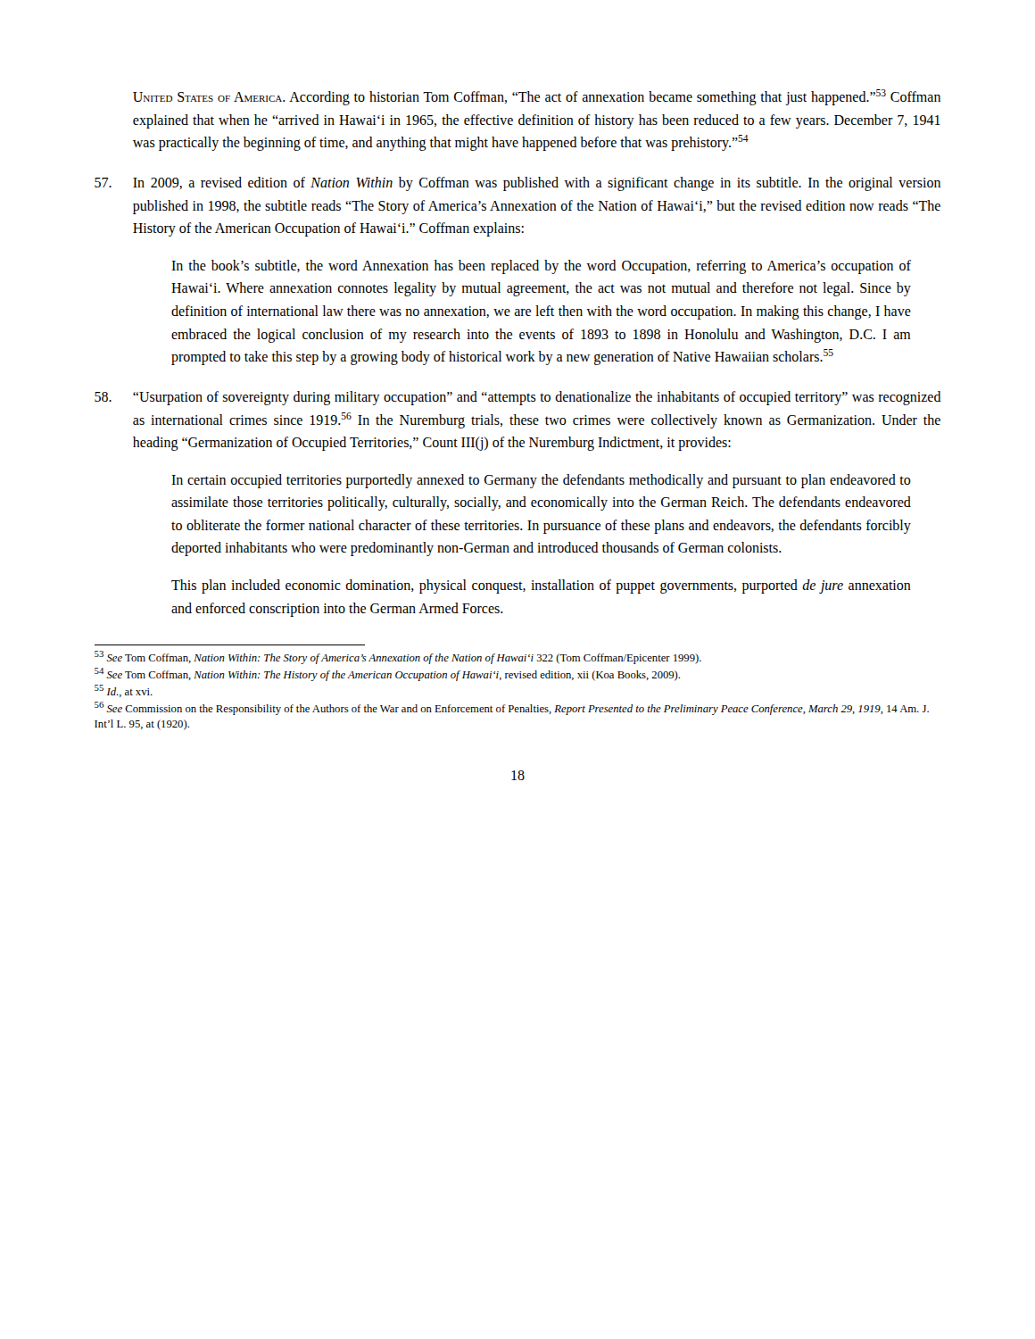United States of America. According to historian Tom Coffman, “The act of annexation became something that just happened.”53 Coffman explained that when he “arrived in Hawai‘i in 1965, the effective definition of history has been reduced to a few years. December 7, 1941 was practically the beginning of time, and anything that might have happened before that was prehistory.”54
57. In 2009, a revised edition of Nation Within by Coffman was published with a significant change in its subtitle. In the original version published in 1998, the subtitle reads “The Story of America’s Annexation of the Nation of Hawai‘i,” but the revised edition now reads “The History of the American Occupation of Hawai‘i.” Coffman explains:
In the book’s subtitle, the word Annexation has been replaced by the word Occupation, referring to America’s occupation of Hawai‘i. Where annexation connotes legality by mutual agreement, the act was not mutual and therefore not legal. Since by definition of international law there was no annexation, we are left then with the word occupation. In making this change, I have embraced the logical conclusion of my research into the events of 1893 to 1898 in Honolulu and Washington, D.C. I am prompted to take this step by a growing body of historical work by a new generation of Native Hawaiian scholars.55
58. “Usurpation of sovereignty during military occupation” and “attempts to denationalize the inhabitants of occupied territory” was recognized as international crimes since 1919.56 In the Nuremburg trials, these two crimes were collectively known as Germanization. Under the heading “Germanization of Occupied Territories,” Count III(j) of the Nuremburg Indictment, it provides:
In certain occupied territories purportedly annexed to Germany the defendants methodically and pursuant to plan endeavored to assimilate those territories politically, culturally, socially, and economically into the German Reich. The defendants endeavored to obliterate the former national character of these territories. In pursuance of these plans and endeavors, the defendants forcibly deported inhabitants who were predominantly non-German and introduced thousands of German colonists.
This plan included economic domination, physical conquest, installation of puppet governments, purported de jure annexation and enforced conscription into the German Armed Forces.
53 See Tom Coffman, Nation Within: The Story of America’s Annexation of the Nation of Hawai‘i 322 (Tom Coffman/Epicenter 1999).
54 See Tom Coffman, Nation Within: The History of the American Occupation of Hawai‘i, revised edition, xii (Koa Books, 2009).
55 Id., at xvi.
56 See Commission on the Responsibility of the Authors of the War and on Enforcement of Penalties, Report Presented to the Preliminary Peace Conference, March 29, 1919, 14 Am. J. Int’l L. 95, at (1920).
18